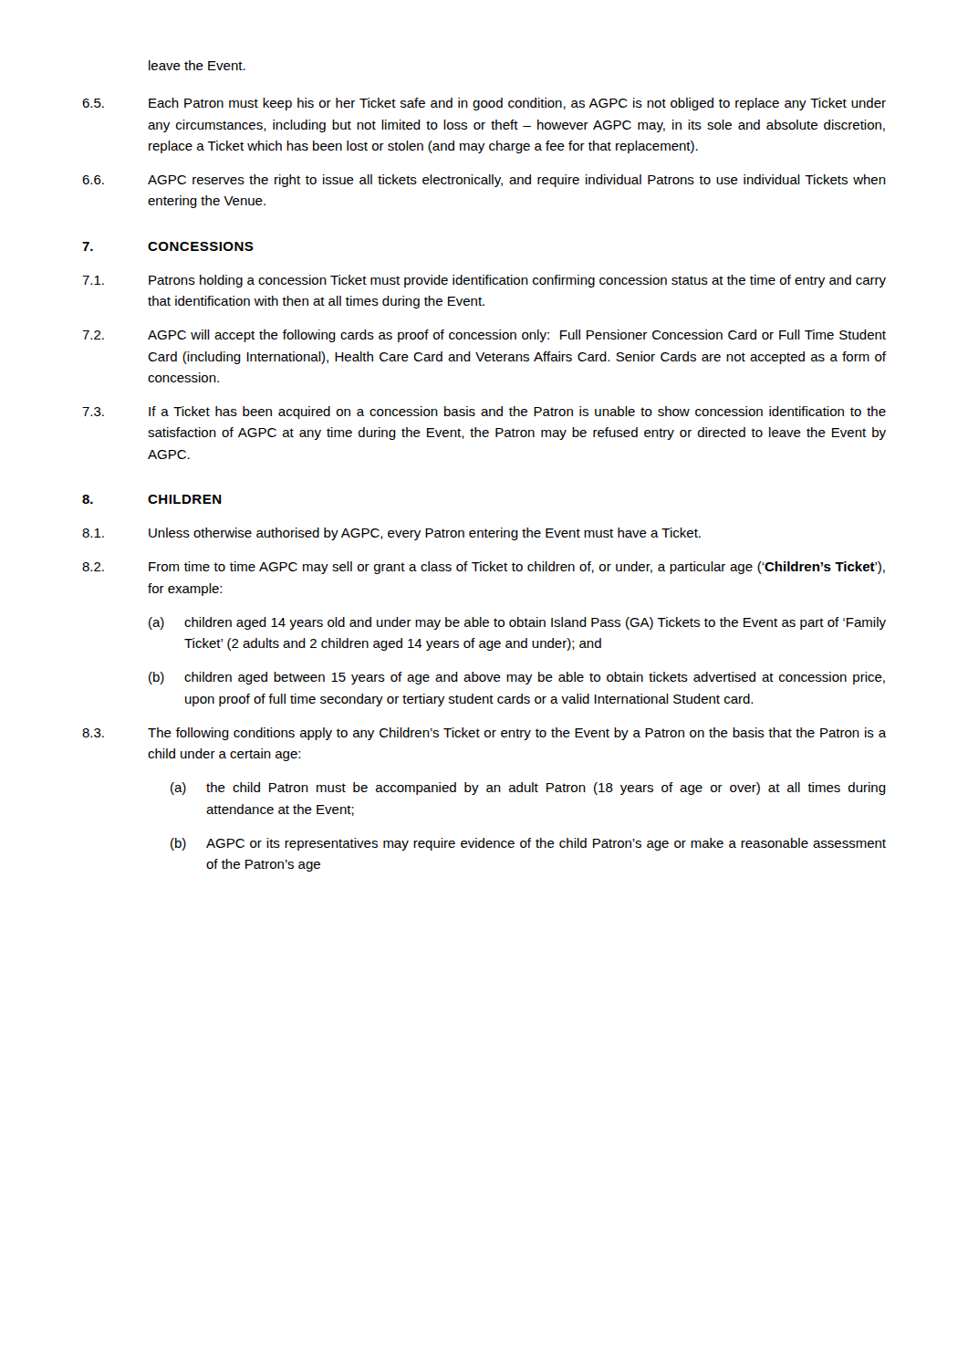leave the Event.
6.5.
Each Patron must keep his or her Ticket safe and in good condition, as AGPC is not obliged to replace any Ticket under any circumstances, including but not limited to loss or theft – however AGPC may, in its sole and absolute discretion, replace a Ticket which has been lost or stolen (and may charge a fee for that replacement).
6.6.
AGPC reserves the right to issue all tickets electronically, and require individual Patrons to use individual Tickets when entering the Venue.
7. CONCESSIONS
7.1.
Patrons holding a concession Ticket must provide identification confirming concession status at the time of entry and carry that identification with then at all times during the Event.
7.2.
AGPC will accept the following cards as proof of concession only: Full Pensioner Concession Card or Full Time Student Card (including International), Health Care Card and Veterans Affairs Card. Senior Cards are not accepted as a form of concession.
7.3.
If a Ticket has been acquired on a concession basis and the Patron is unable to show concession identification to the satisfaction of AGPC at any time during the Event, the Patron may be refused entry or directed to leave the Event by AGPC.
8. CHILDREN
8.1.
Unless otherwise authorised by AGPC, every Patron entering the Event must have a Ticket.
8.2.
From time to time AGPC may sell or grant a class of Ticket to children of, or under, a particular age (‘Children’s Ticket’), for example:
(a)
children aged 14 years old and under may be able to obtain Island Pass (GA) Tickets to the Event as part of ‘Family Ticket’ (2 adults and 2 children aged 14 years of age and under); and
(b)
children aged between 15 years of age and above may be able to obtain tickets advertised at concession price, upon proof of full time secondary or tertiary student cards or a valid International Student card.
8.3.
The following conditions apply to any Children’s Ticket or entry to the Event by a Patron on the basis that the Patron is a child under a certain age:
(a)
the child Patron must be accompanied by an adult Patron (18 years of age or over) at all times during attendance at the Event;
(b)
AGPC or its representatives may require evidence of the child Patron’s age or make a reasonable assessment of the Patron’s age